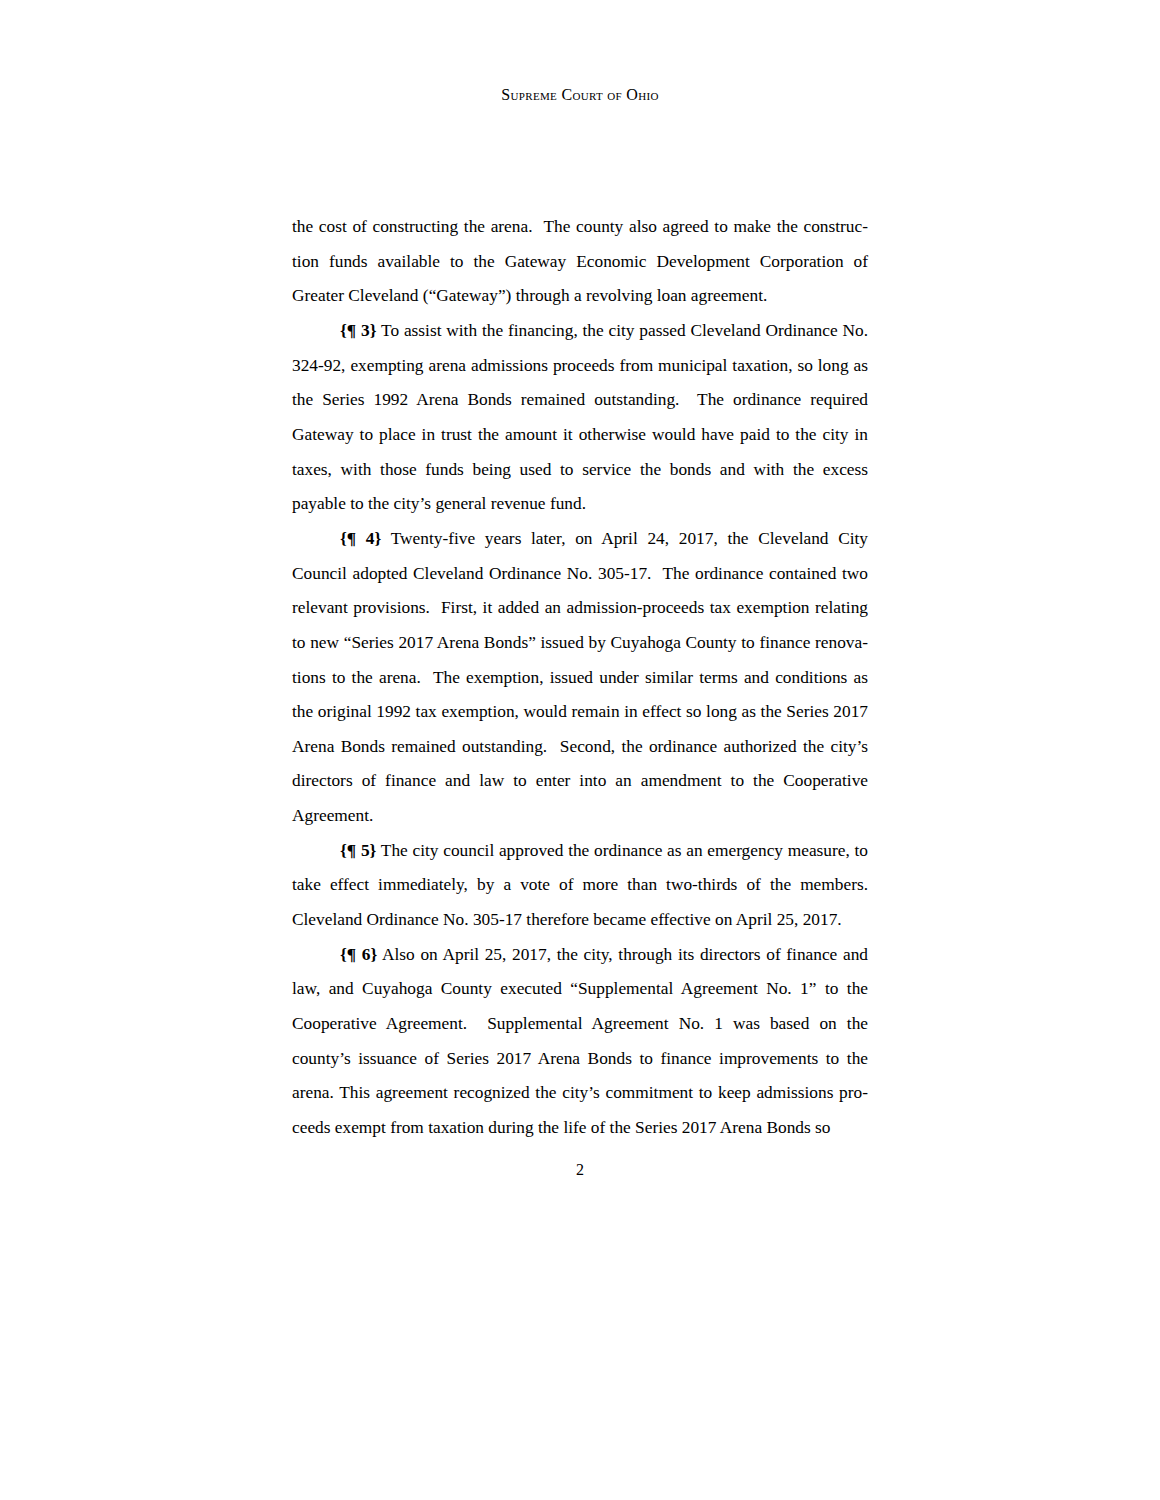Supreme Court of Ohio
the cost of constructing the arena. The county also agreed to make the construction funds available to the Gateway Economic Development Corporation of Greater Cleveland (“Gateway”) through a revolving loan agreement.
{¶ 3} To assist with the financing, the city passed Cleveland Ordinance No. 324-92, exempting arena admissions proceeds from municipal taxation, so long as the Series 1992 Arena Bonds remained outstanding. The ordinance required Gateway to place in trust the amount it otherwise would have paid to the city in taxes, with those funds being used to service the bonds and with the excess payable to the city’s general revenue fund.
{¶ 4} Twenty-five years later, on April 24, 2017, the Cleveland City Council adopted Cleveland Ordinance No. 305-17. The ordinance contained two relevant provisions. First, it added an admission-proceeds tax exemption relating to new “Series 2017 Arena Bonds” issued by Cuyahoga County to finance renovations to the arena. The exemption, issued under similar terms and conditions as the original 1992 tax exemption, would remain in effect so long as the Series 2017 Arena Bonds remained outstanding. Second, the ordinance authorized the city’s directors of finance and law to enter into an amendment to the Cooperative Agreement.
{¶ 5} The city council approved the ordinance as an emergency measure, to take effect immediately, by a vote of more than two-thirds of the members. Cleveland Ordinance No. 305-17 therefore became effective on April 25, 2017.
{¶ 6} Also on April 25, 2017, the city, through its directors of finance and law, and Cuyahoga County executed “Supplemental Agreement No. 1” to the Cooperative Agreement. Supplemental Agreement No. 1 was based on the county’s issuance of Series 2017 Arena Bonds to finance improvements to the arena. This agreement recognized the city’s commitment to keep admissions proceeds exempt from taxation during the life of the Series 2017 Arena Bonds so
2